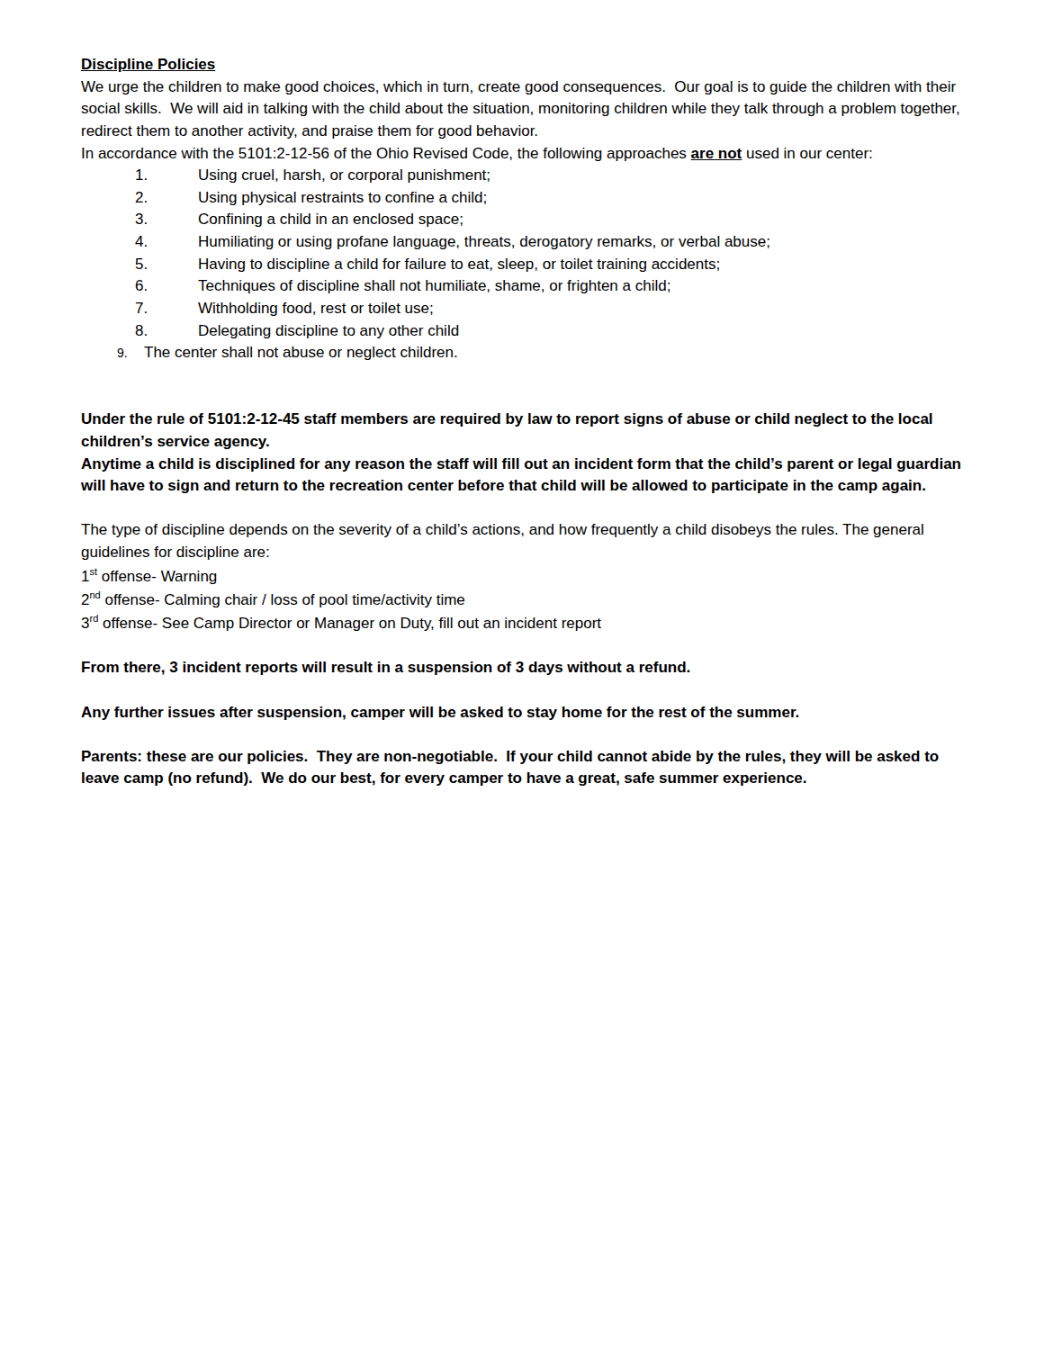Discipline Policies
We urge the children to make good choices, which in turn, create good consequences. Our goal is to guide the children with their social skills. We will aid in talking with the child about the situation, monitoring children while they talk through a problem together, redirect them to another activity, and praise them for good behavior.
In accordance with the 5101:2-12-56 of the Ohio Revised Code, the following approaches are not used in our center:
1. Using cruel, harsh, or corporal punishment;
2. Using physical restraints to confine a child;
3. Confining a child in an enclosed space;
4. Humiliating or using profane language, threats, derogatory remarks, or verbal abuse;
5. Having to discipline a child for failure to eat, sleep, or toilet training accidents;
6. Techniques of discipline shall not humiliate, shame, or frighten a child;
7. Withholding food, rest or toilet use;
8. Delegating discipline to any other child
9. The center shall not abuse or neglect children.
Under the rule of 5101:2-12-45 staff members are required by law to report signs of abuse or child neglect to the local children’s service agency.
Anytime a child is disciplined for any reason the staff will fill out an incident form that the child’s parent or legal guardian will have to sign and return to the recreation center before that child will be allowed to participate in the camp again.
The type of discipline depends on the severity of a child’s actions, and how frequently a child disobeys the rules. The general guidelines for discipline are:
1st offense- Warning
2nd offense- Calming chair / loss of pool time/activity time
3rd offense- See Camp Director or Manager on Duty, fill out an incident report
From there, 3 incident reports will result in a suspension of 3 days without a refund.
Any further issues after suspension, camper will be asked to stay home for the rest of the summer.
Parents: these are our policies. They are non-negotiable. If your child cannot abide by the rules, they will be asked to leave camp (no refund). We do our best, for every camper to have a great, safe summer experience.